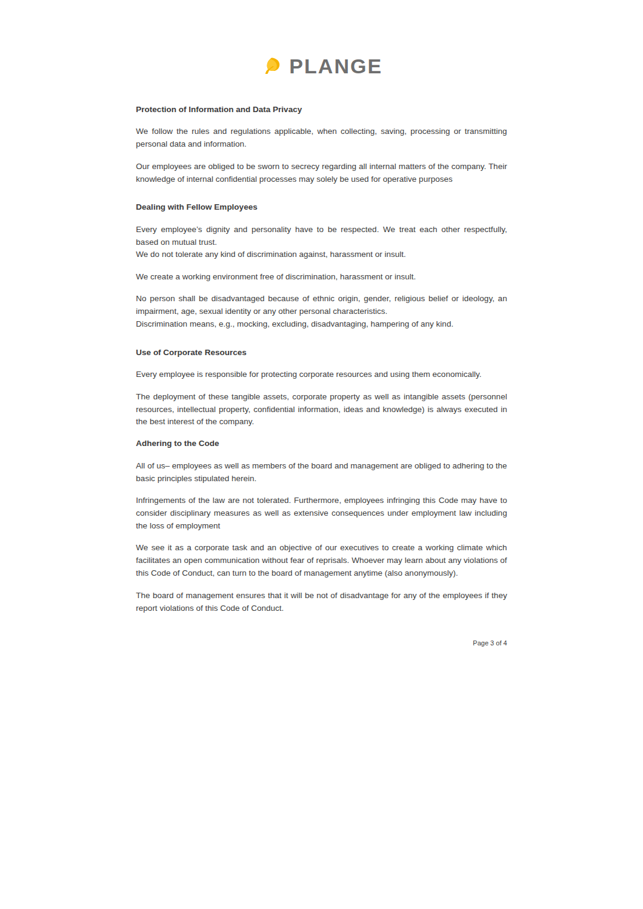PLANGE
Protection of Information and Data Privacy
We follow the rules and regulations applicable, when collecting, saving, processing or transmitting personal data and information.
Our employees are obliged to be sworn to secrecy regarding all internal matters of the company. Their knowledge of internal confidential processes may solely be used for operative purposes
Dealing with Fellow Employees
Every employee’s dignity and personality have to be respected. We treat each other respectfully, based on mutual trust.
We do not tolerate any kind of discrimination against, harassment or insult.
We create a working environment free of discrimination, harassment or insult.
No person shall be disadvantaged because of ethnic origin, gender, religious belief or ideology, an impairment, age, sexual identity or any other personal characteristics.
Discrimination means, e.g., mocking, excluding, disadvantaging, hampering of any kind.
Use of Corporate Resources
Every employee is responsible for protecting corporate resources and using them economically.
The deployment of these tangible assets, corporate property as well as intangible assets (personnel resources, intellectual property, confidential information, ideas and knowledge) is always executed in the best interest of the company.
Adhering to the Code
All of us– employees as well as members of the board and management are obliged to adhering to the basic principles stipulated herein.
Infringements of the law are not tolerated. Furthermore, employees infringing this Code may have to consider disciplinary measures as well as extensive consequences under employment law including the loss of employment
We see it as a corporate task and an objective of our executives to create a working climate which facilitates an open communication without fear of reprisals. Whoever may learn about any violations of this Code of Conduct, can turn to the board of management anytime (also anonymously).
The board of management ensures that it will be not of disadvantage for any of the employees if they report violations of this Code of Conduct.
Page 3 of 4